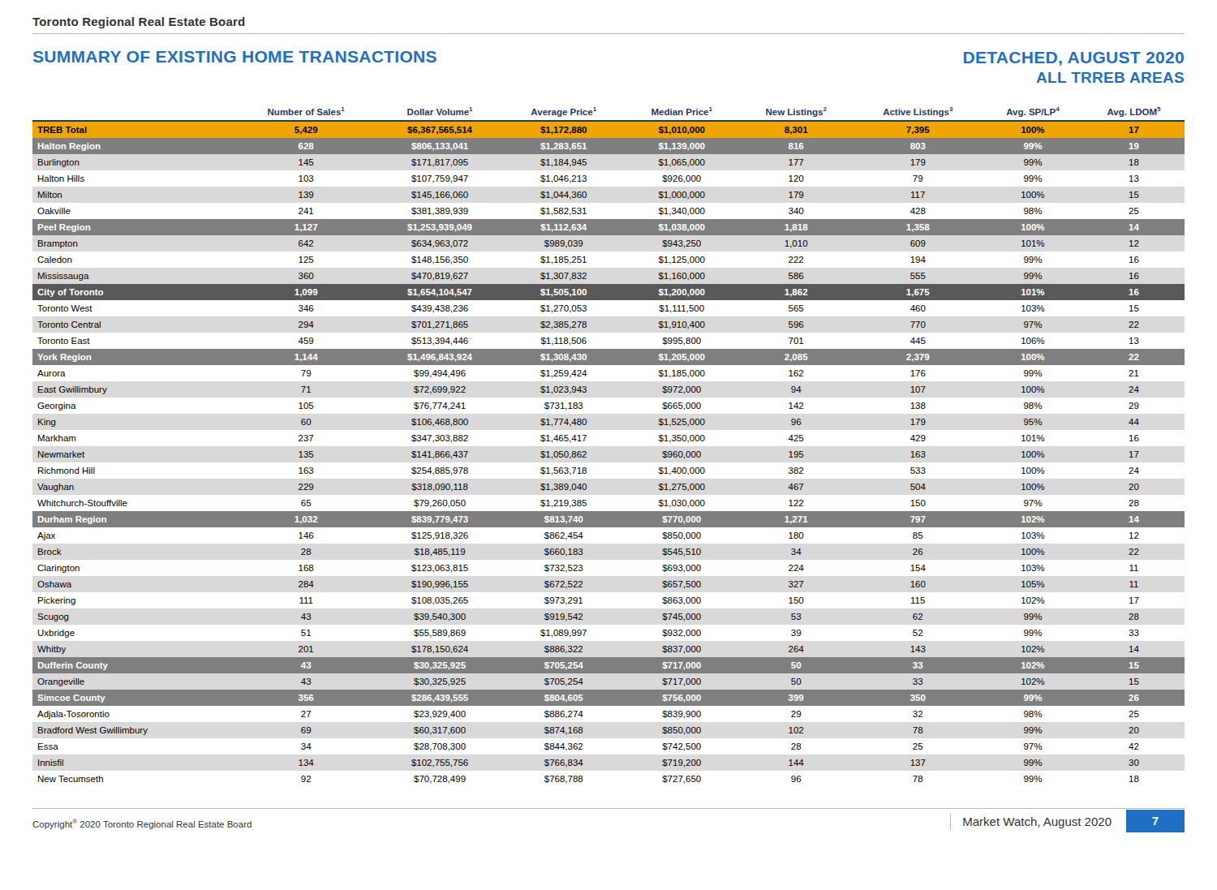Toronto Regional Real Estate Board
SUMMARY OF EXISTING HOME TRANSACTIONS
DETACHED, AUGUST 2020
ALL TRREB AREAS
| | Number of Sales 1 | Dollar Volume 1 | Average Price 1 | Median Price 1 | New Listings 2 | Active Listings 3 | Avg. SP/LP 4 | Avg. LDOM 5 |
| --- | --- | --- | --- | --- | --- | --- | --- | --- |
| TREB Total | 5,429 | $6,367,565,514 | $1,172,880 | $1,010,000 | 8,301 | 7,395 | 100% | 17 |
| Halton Region | 628 | $806,133,041 | $1,283,651 | $1,139,000 | 816 | 803 | 99% | 19 |
| Burlington | 145 | $171,817,095 | $1,184,945 | $1,065,000 | 177 | 179 | 99% | 18 |
| Halton Hills | 103 | $107,759,947 | $1,046,213 | $926,000 | 120 | 79 | 99% | 13 |
| Milton | 139 | $145,166,060 | $1,044,360 | $1,000,000 | 179 | 117 | 100% | 15 |
| Oakville | 241 | $381,389,939 | $1,582,531 | $1,340,000 | 340 | 428 | 98% | 25 |
| Peel Region | 1,127 | $1,253,939,049 | $1,112,634 | $1,038,000 | 1,818 | 1,358 | 100% | 14 |
| Brampton | 642 | $634,963,072 | $989,039 | $943,250 | 1,010 | 609 | 101% | 12 |
| Caledon | 125 | $148,156,350 | $1,185,251 | $1,125,000 | 222 | 194 | 99% | 16 |
| Mississauga | 360 | $470,819,627 | $1,307,832 | $1,160,000 | 586 | 555 | 99% | 16 |
| City of Toronto | 1,099 | $1,654,104,547 | $1,505,100 | $1,200,000 | 1,862 | 1,675 | 101% | 16 |
| Toronto West | 346 | $439,438,236 | $1,270,053 | $1,111,500 | 565 | 460 | 103% | 15 |
| Toronto Central | 294 | $701,271,865 | $2,385,278 | $1,910,400 | 596 | 770 | 97% | 22 |
| Toronto East | 459 | $513,394,446 | $1,118,506 | $995,800 | 701 | 445 | 106% | 13 |
| York Region | 1,144 | $1,496,843,924 | $1,308,430 | $1,205,000 | 2,085 | 2,379 | 100% | 22 |
| Aurora | 79 | $99,494,496 | $1,259,424 | $1,185,000 | 162 | 176 | 99% | 21 |
| East Gwillimbury | 71 | $72,699,922 | $1,023,943 | $972,000 | 94 | 107 | 100% | 24 |
| Georgina | 105 | $76,774,241 | $731,183 | $665,000 | 142 | 138 | 98% | 29 |
| King | 60 | $106,468,800 | $1,774,480 | $1,525,000 | 96 | 179 | 95% | 44 |
| Markham | 237 | $347,303,882 | $1,465,417 | $1,350,000 | 425 | 429 | 101% | 16 |
| Newmarket | 135 | $141,866,437 | $1,050,862 | $960,000 | 195 | 163 | 100% | 17 |
| Richmond Hill | 163 | $254,885,978 | $1,563,718 | $1,400,000 | 382 | 533 | 100% | 24 |
| Vaughan | 229 | $318,090,118 | $1,389,040 | $1,275,000 | 467 | 504 | 100% | 20 |
| Whitchurch-Stouffville | 65 | $79,260,050 | $1,219,385 | $1,030,000 | 122 | 150 | 97% | 28 |
| Durham Region | 1,032 | $839,779,473 | $813,740 | $770,000 | 1,271 | 797 | 102% | 14 |
| Ajax | 146 | $125,918,326 | $862,454 | $850,000 | 180 | 85 | 103% | 12 |
| Brock | 28 | $18,485,119 | $660,183 | $545,510 | 34 | 26 | 100% | 22 |
| Clarington | 168 | $123,063,815 | $732,523 | $693,000 | 224 | 154 | 103% | 11 |
| Oshawa | 284 | $190,996,155 | $672,522 | $657,500 | 327 | 160 | 105% | 11 |
| Pickering | 111 | $108,035,265 | $973,291 | $863,000 | 150 | 115 | 102% | 17 |
| Scugog | 43 | $39,540,300 | $919,542 | $745,000 | 53 | 62 | 99% | 28 |
| Uxbridge | 51 | $55,589,869 | $1,089,997 | $932,000 | 39 | 52 | 99% | 33 |
| Whitby | 201 | $178,150,624 | $886,322 | $837,000 | 264 | 143 | 102% | 14 |
| Dufferin County | 43 | $30,325,925 | $705,254 | $717,000 | 50 | 33 | 102% | 15 |
| Orangeville | 43 | $30,325,925 | $705,254 | $717,000 | 50 | 33 | 102% | 15 |
| Simcoe County | 356 | $286,439,555 | $804,605 | $756,000 | 399 | 350 | 99% | 26 |
| Adjala-Tosorontio | 27 | $23,929,400 | $886,274 | $839,900 | 29 | 32 | 98% | 25 |
| Bradford West Gwillimbury | 69 | $60,317,600 | $874,168 | $850,000 | 102 | 78 | 99% | 20 |
| Essa | 34 | $28,708,300 | $844,362 | $742,500 | 28 | 25 | 97% | 42 |
| Innisfil | 134 | $102,755,756 | $766,834 | $719,200 | 144 | 137 | 99% | 30 |
| New Tecumseth | 92 | $70,728,499 | $768,788 | $727,650 | 96 | 78 | 99% | 18 |
Copyright® 2020 Toronto Regional Real Estate Board
Market Watch, August 2020
7